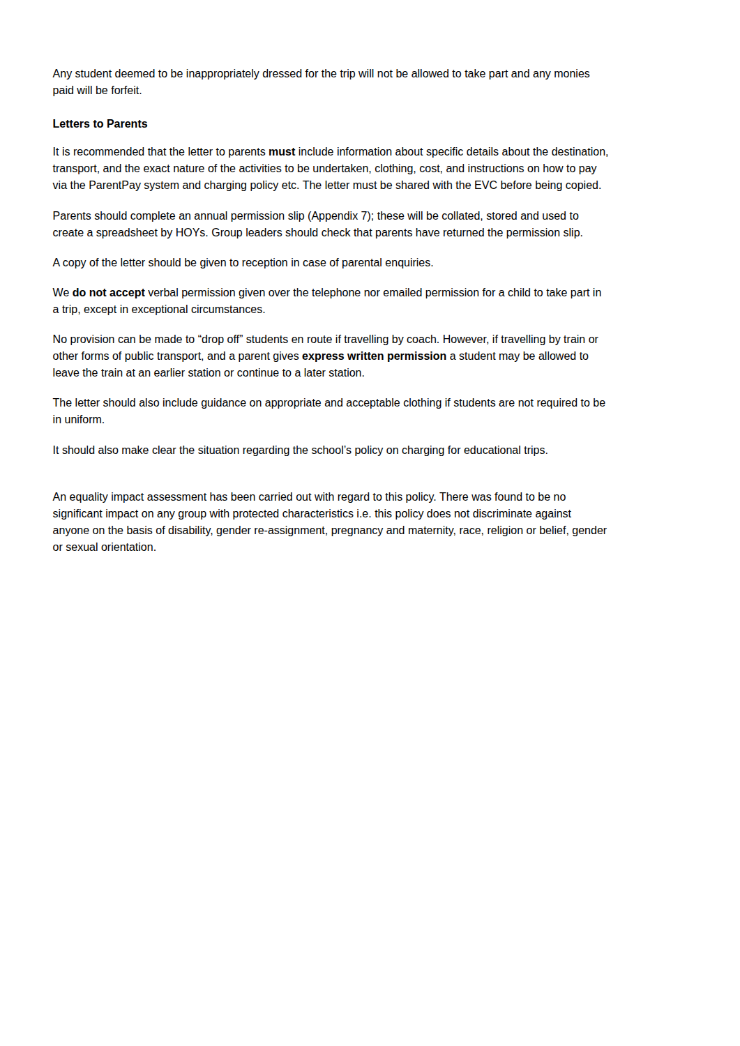Any student deemed to be inappropriately dressed for the trip will not be allowed to take part and any monies paid will be forfeit.
Letters to Parents
It is recommended that the letter to parents must include information about specific details about the destination, transport, and the exact nature of the activities to be undertaken, clothing, cost, and instructions on how to pay via the ParentPay system and charging policy etc. The letter must be shared with the EVC before being copied.
Parents should complete an annual permission slip (Appendix 7); these will be collated, stored and used to create a spreadsheet by HOYs. Group leaders should check that parents have returned the permission slip.
A copy of the letter should be given to reception in case of parental enquiries.
We do not accept verbal permission given over the telephone nor emailed permission for a child to take part in a trip, except in exceptional circumstances.
No provision can be made to “drop off” students en route if travelling by coach. However, if travelling by train or other forms of public transport, and a parent gives express written permission a student may be allowed to leave the train at an earlier station or continue to a later station.
The letter should also include guidance on appropriate and acceptable clothing if students are not required to be in uniform.
It should also make clear the situation regarding the school’s policy on charging for educational trips.
An equality impact assessment has been carried out with regard to this policy. There was found to be no significant impact on any group with protected characteristics i.e. this policy does not discriminate against anyone on the basis of disability, gender re-assignment, pregnancy and maternity, race, religion or belief, gender or sexual orientation.